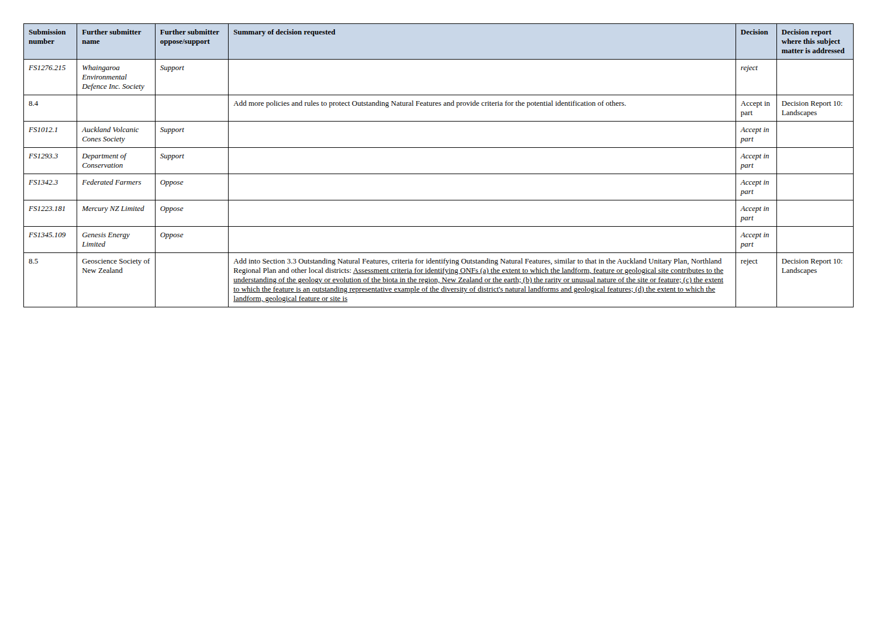| Submission number | Further submitter name | Further submitter oppose/support | Summary of decision requested | Decision | Decision report where this subject matter is addressed |
| --- | --- | --- | --- | --- | --- |
| FS1276.215 | Whaingaroa Environmental Defence Inc. Society | Support | | reject | |
| 8.4 | | | Add more policies and rules to protect Outstanding Natural Features and provide criteria for the potential identification of others. | Accept in part | Decision Report 10: Landscapes |
| FS1012.1 | Auckland Volcanic Cones Society | Support | | Accept in part | |
| FS1293.3 | Department of Conservation | Support | | Accept in part | |
| FS1342.3 | Federated Farmers | Oppose | | Accept in part | |
| FS1223.181 | Mercury NZ Limited | Oppose | | Accept in part | |
| FS1345.109 | Genesis Energy Limited | Oppose | | Accept in part | |
| 8.5 | Geoscience Society of New Zealand | | Add into Section 3.3 Outstanding Natural Features, criteria for identifying Outstanding Natural Features, similar to that in the Auckland Unitary Plan, Northland Regional Plan and other local districts: Assessment criteria for identifying ONFs (a) the extent to which the landform, feature or geological site contributes to the understanding of the geology or evolution of the biota in the region, New Zealand or the earth; (b) the rarity or unusual nature of the site or feature; (c) the extent to which the feature is an outstanding representative example of the diversity of district's natural landforms and geological features; (d) the extent to which the landform, geological feature or site is | reject | Decision Report 10: Landscapes |